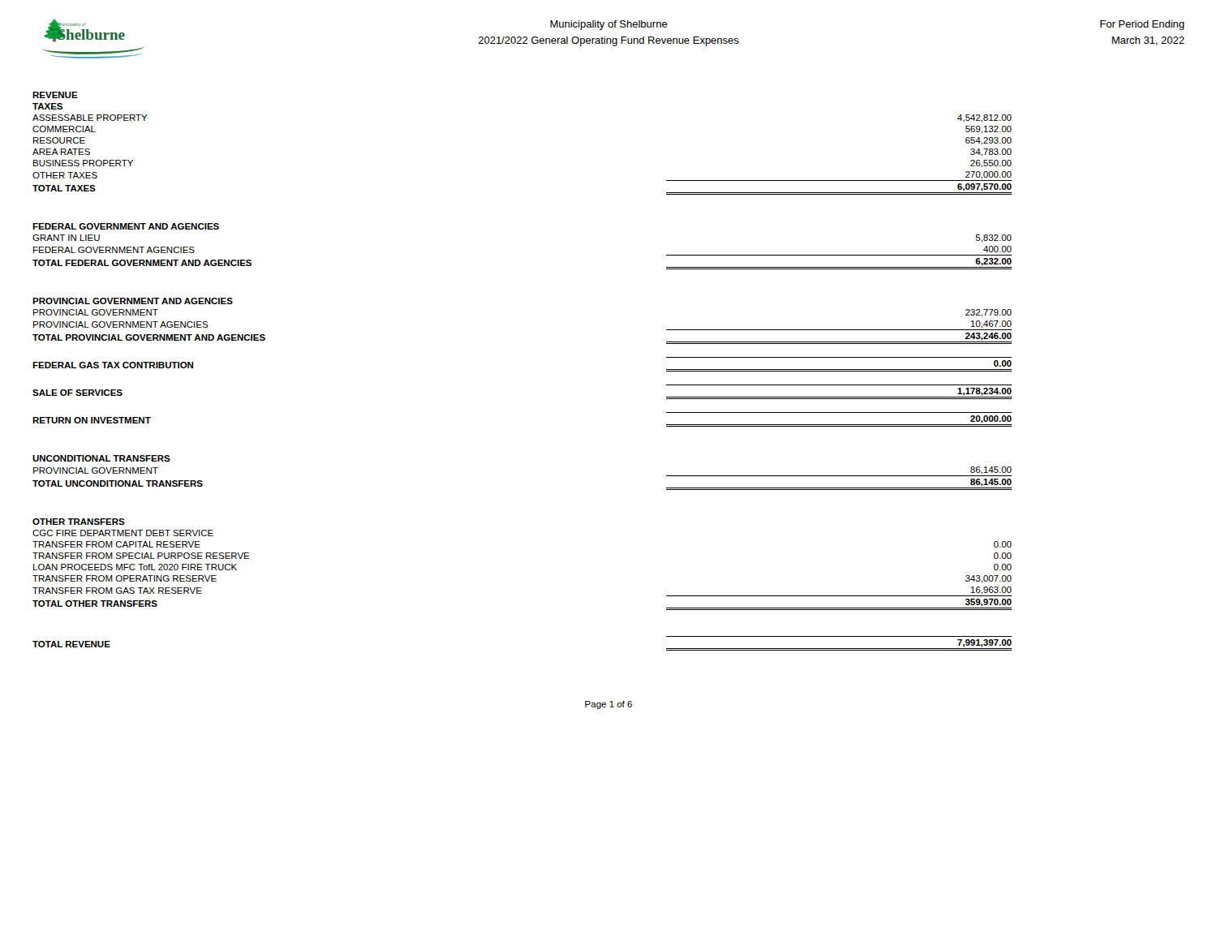🌲 Municipality of Shelburne
Municipality of Shelburne
2021/2022 General Operating Fund Revenue Expenses
For Period Ending
March 31, 2022
| REVENUE |
| TAXES | | |
| ASSESSABLE PROPERTY | 4,542,812.00 | |
| COMMERCIAL | 569,132.00 | |
| RESOURCE | 654,293.00 | |
| AREA RATES | 34,783.00 | |
| BUSINESS PROPERTY | 26,550.00 | |
| OTHER TAXES | 270,000.00 | |
| TOTAL TAXES | 6,097,570.00 | |
| FEDERAL GOVERNMENT AND AGENCIES | | |
| GRANT IN LIEU | 5,832.00 | |
| FEDERAL GOVERNMENT AGENCIES | 400.00 | |
| TOTAL FEDERAL GOVERNMENT AND AGENCIES | 6,232.00 | |
| PROVINCIAL GOVERNMENT AND AGENCIES | | |
| PROVINCIAL GOVERNMENT | 232,779.00 | |
| PROVINCIAL GOVERNMENT AGENCIES | 10,467.00 | |
| TOTAL PROVINCIAL GOVERNMENT AND AGENCIES | 243,246.00 | |
| FEDERAL GAS TAX CONTRIBUTION | 0.00 | |
| SALE OF SERVICES | 1,178,234.00 | |
| RETURN ON INVESTMENT | 20,000.00 | |
| UNCONDITIONAL TRANSFERS | | |
| PROVINCIAL GOVERNMENT | 86,145.00 | |
| TOTAL UNCONDITIONAL TRANSFERS | 86,145.00 | |
| OTHER TRANSFERS | | |
| CGC FIRE DEPARTMENT DEBT SERVICE | | |
| TRANSFER FROM CAPITAL RESERVE | 0.00 | |
| TRANSFER FROM SPECIAL PURPOSE RESERVE | 0.00 | |
| LOAN PROCEEDS MFC TofL 2020 FIRE TRUCK | 0.00 | |
| TRANSFER FROM OPERATING RESERVE | 343,007.00 | |
| TRANSFER FROM GAS TAX RESERVE | 16,963.00 | |
| TOTAL OTHER TRANSFERS | 359,970.00 | |
| TOTAL REVENUE | 7,991,397.00 | |
Page 1 of 6